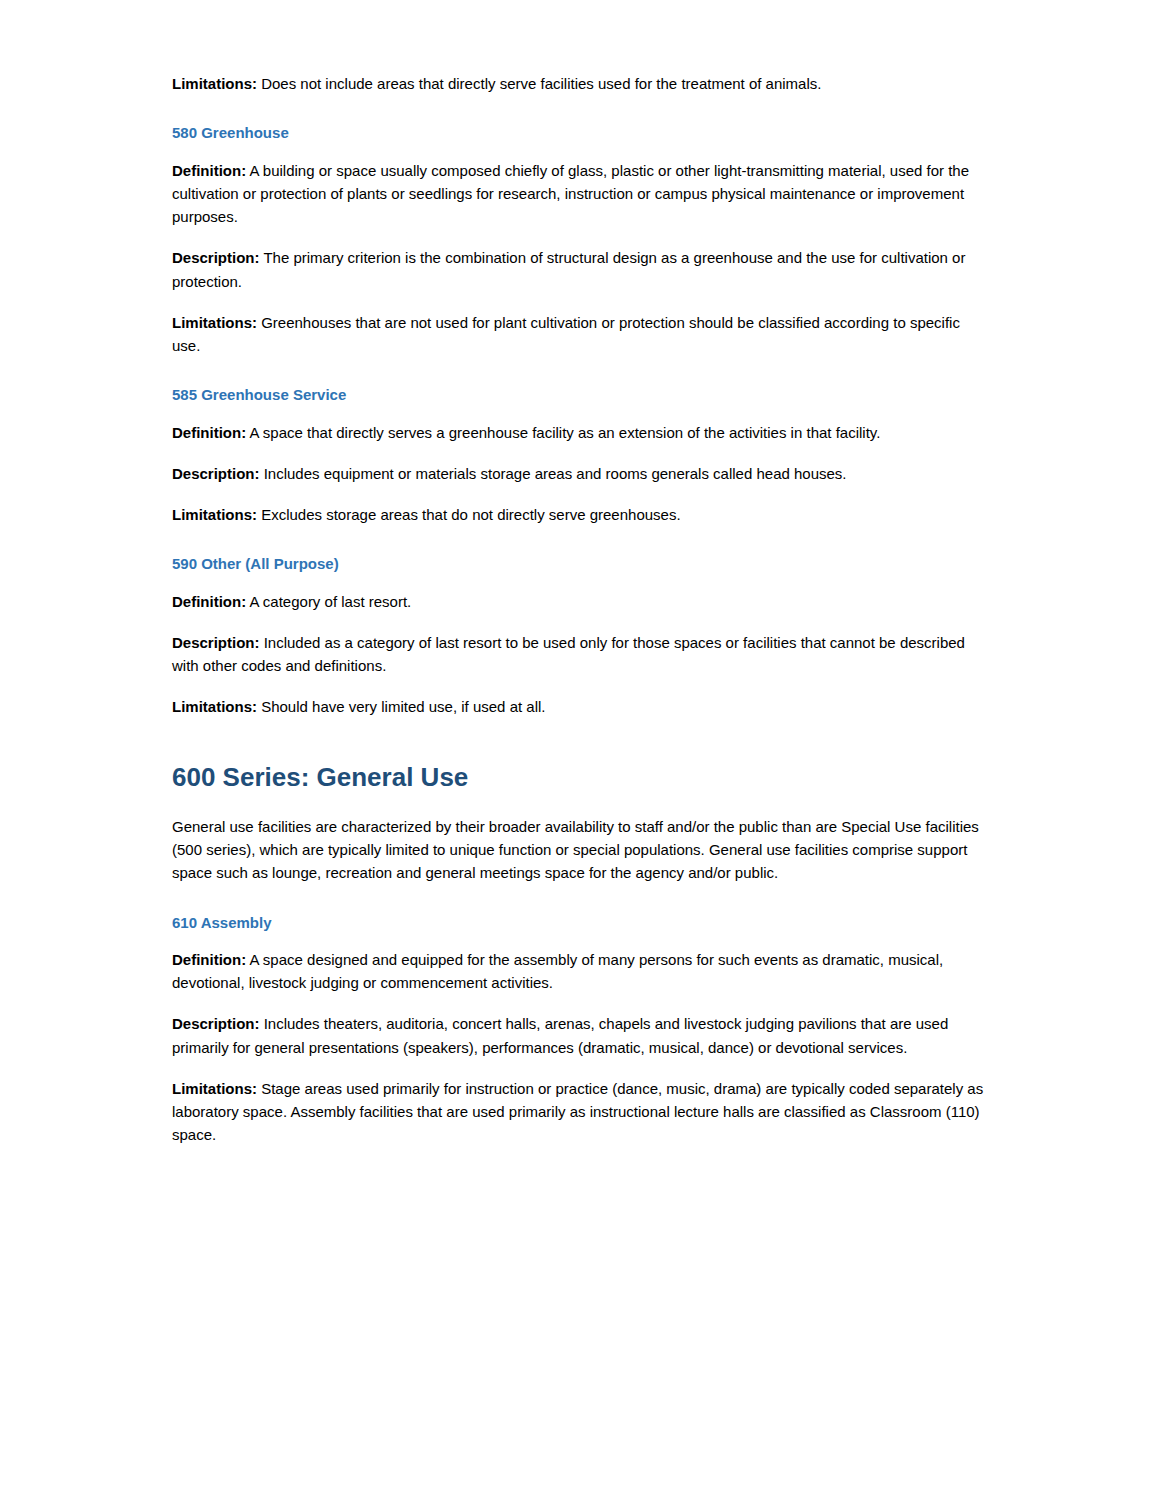Limitations: Does not include areas that directly serve facilities used for the treatment of animals.
580 Greenhouse
Definition: A building or space usually composed chiefly of glass, plastic or other light-transmitting material, used for the cultivation or protection of plants or seedlings for research, instruction or campus physical maintenance or improvement purposes.
Description: The primary criterion is the combination of structural design as a greenhouse and the use for cultivation or protection.
Limitations: Greenhouses that are not used for plant cultivation or protection should be classified according to specific use.
585 Greenhouse Service
Definition: A space that directly serves a greenhouse facility as an extension of the activities in that facility.
Description: Includes equipment or materials storage areas and rooms generals called head houses.
Limitations: Excludes storage areas that do not directly serve greenhouses.
590 Other (All Purpose)
Definition: A category of last resort.
Description: Included as a category of last resort to be used only for those spaces or facilities that cannot be described with other codes and definitions.
Limitations: Should have very limited use, if used at all.
600 Series: General Use
General use facilities are characterized by their broader availability to staff and/or the public than are Special Use facilities (500 series), which are typically limited to unique function or special populations. General use facilities comprise support space such as lounge, recreation and general meetings space for the agency and/or public.
610 Assembly
Definition: A space designed and equipped for the assembly of many persons for such events as dramatic, musical, devotional, livestock judging or commencement activities.
Description: Includes theaters, auditoria, concert halls, arenas, chapels and livestock judging pavilions that are used primarily for general presentations (speakers), performances (dramatic, musical, dance) or devotional services.
Limitations: Stage areas used primarily for instruction or practice (dance, music, drama) are typically coded separately as laboratory space. Assembly facilities that are used primarily as instructional lecture halls are classified as Classroom (110) space.